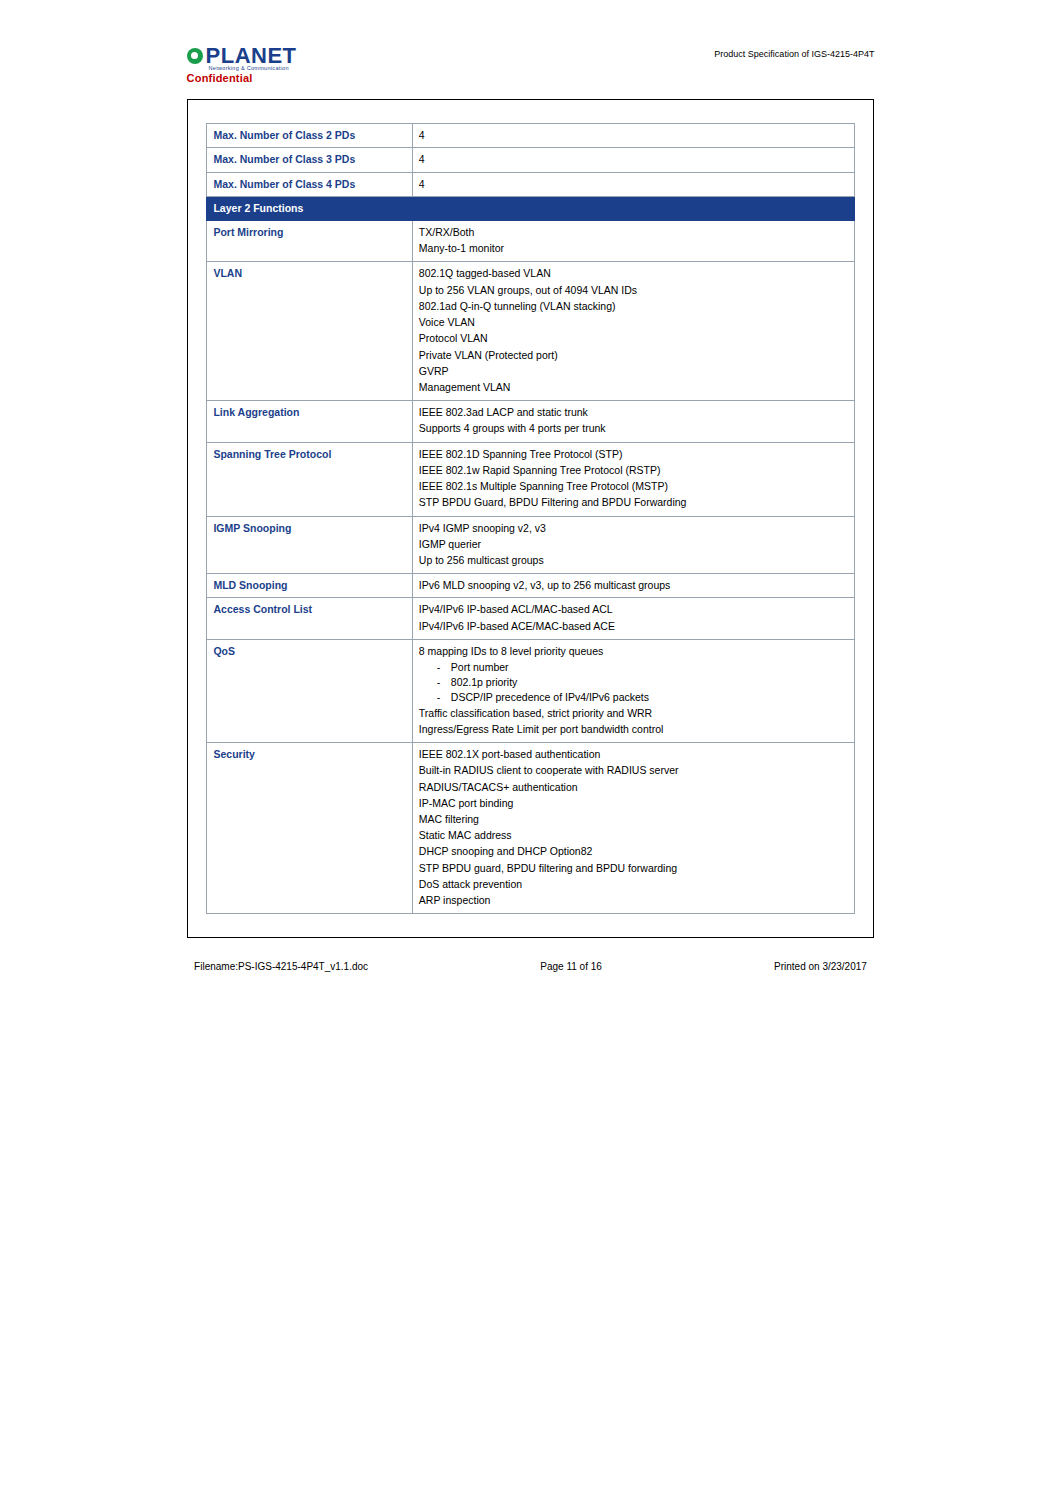PLANET
Networking & Communication
Confidential
Product Specification of IGS-4215-4P4T
| Max. Number of Class 2 PDs | 4 |
| Max. Number of Class 3 PDs | 4 |
| Max. Number of Class 4 PDs | 4 |
| Layer 2 Functions |
| Port Mirroring | TX/RX/Both Many-to-1 monitor |
| VLAN | 802.1Q tagged-based VLAN Up to 256 VLAN groups, out of 4094 VLAN IDs 802.1ad Q-in-Q tunneling (VLAN stacking) Voice VLAN Protocol VLAN Private VLAN (Protected port) GVRP Management VLAN |
| Link Aggregation | IEEE 802.3ad LACP and static trunk Supports 4 groups with 4 ports per trunk |
| Spanning Tree Protocol | IEEE 802.1D Spanning Tree Protocol (STP) IEEE 802.1w Rapid Spanning Tree Protocol (RSTP) IEEE 802.1s Multiple Spanning Tree Protocol (MSTP) STP BPDU Guard, BPDU Filtering and BPDU Forwarding |
| IGMP Snooping | IPv4 IGMP snooping v2, v3 IGMP querier Up to 256 multicast groups |
| MLD Snooping | IPv6 MLD snooping v2, v3, up to 256 multicast groups |
| Access Control List | IPv4/IPv6 IP-based ACL/MAC-based ACL IPv4/IPv6 IP-based ACE/MAC-based ACE |
| QoS | 8 mapping IDs to 8 level priority queues Port number 802.1p priority DSCP/IP precedence of IPv4/IPv6 packets Traffic classification based, strict priority and WRR Ingress/Egress Rate Limit per port bandwidth control |
| Security | IEEE 802.1X port-based authentication Built-in RADIUS client to cooperate with RADIUS server RADIUS/TACACS+ authentication IP-MAC port binding MAC filtering Static MAC address DHCP snooping and DHCP Option82 STP BPDU guard, BPDU filtering and BPDU forwarding DoS attack prevention ARP inspection |
Filename:PS-IGS-4215-4P4T_v1.1.doc Page 11 of 16 Printed on 3/23/2017